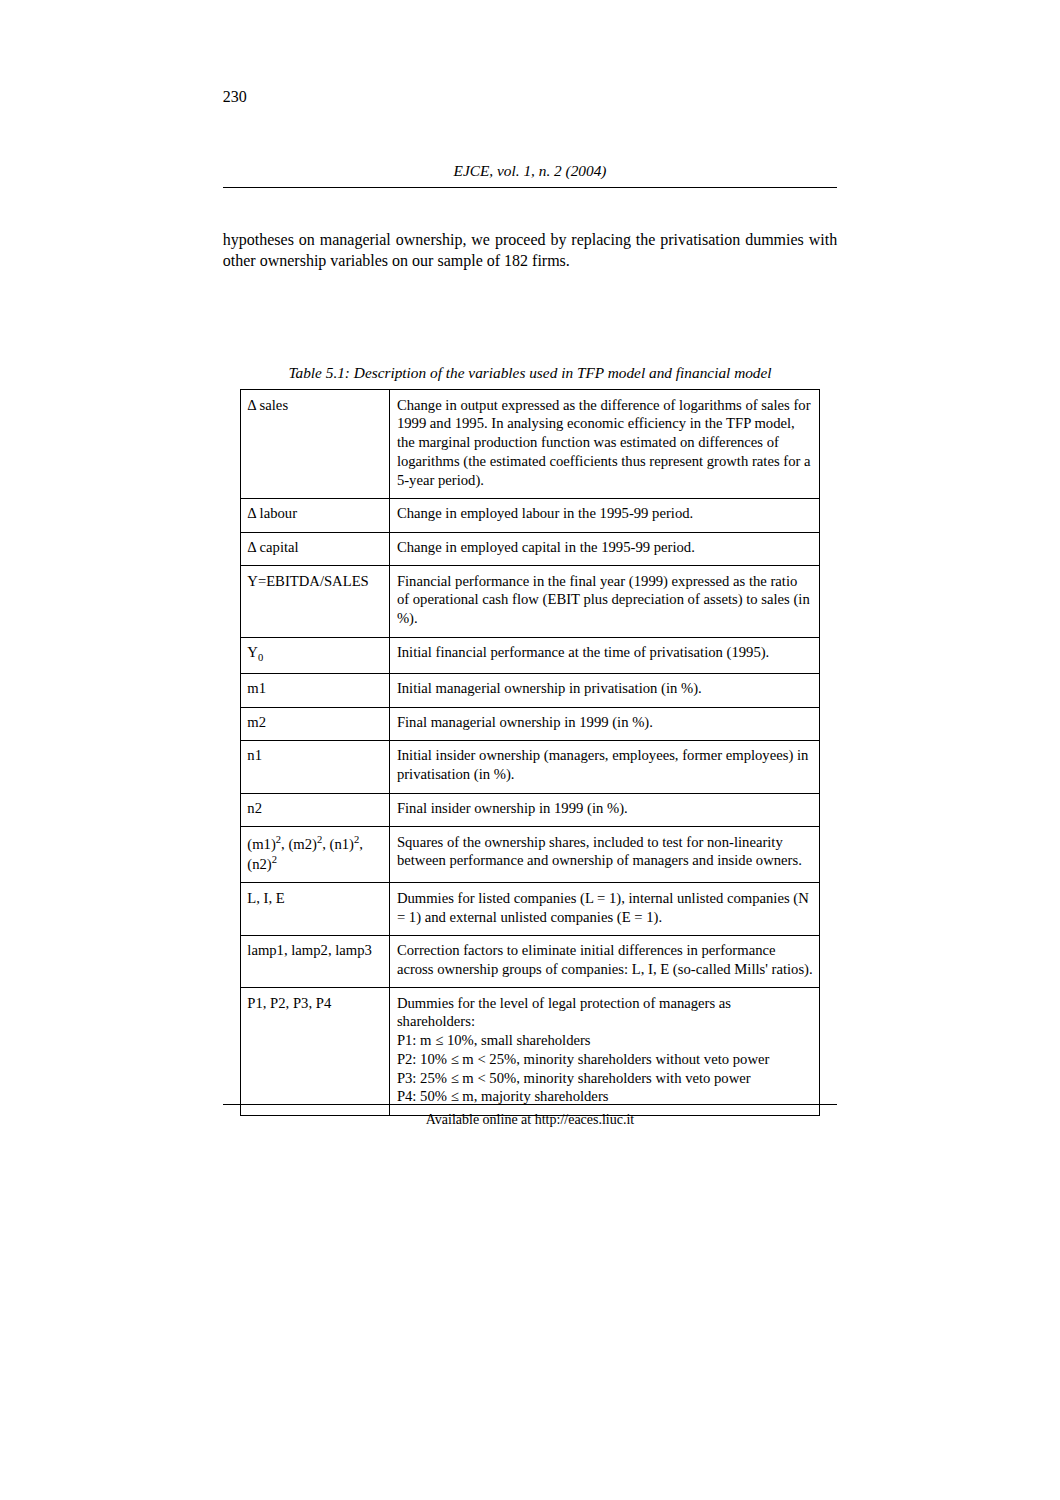230
EJCE, vol. 1, n. 2 (2004)
hypotheses on managerial ownership, we proceed by replacing the privatisation dummies with other ownership variables on our sample of 182 firms.
Table 5.1: Description of the variables used in TFP model and financial model
| Δ sales | Change in output expressed as the difference of logarithms of sales for 1999 and 1995. In analysing economic efficiency in the TFP model, the marginal production function was estimated on differences of logarithms (the estimated coefficients thus represent growth rates for a 5-year period). |
| Δ labour | Change in employed labour in the 1995-99 period. |
| Δ capital | Change in employed capital in the 1995-99 period. |
| Y=EBITDA/SALES | Financial performance in the final year (1999) expressed as the ratio of operational cash flow (EBIT plus depreciation of assets) to sales (in %). |
| Y 0 | Initial financial performance at the time of privatisation (1995). |
| m1 | Initial managerial ownership in privatisation (in %). |
| m2 | Final managerial ownership in 1999 (in %). |
| n1 | Initial insider ownership (managers, employees, former employees) in privatisation (in %). |
| n2 | Final insider ownership in 1999 (in %). |
| (m1) 2 , (m2) 2 , (n1) 2 , (n2) 2 | Squares of the ownership shares, included to test for non-linearity between performance and ownership of managers and inside owners. |
| L, I, E | Dummies for listed companies (L = 1), internal unlisted companies (N = 1) and external unlisted companies (E = 1). |
| lamp1, lamp2, lamp3 | Correction factors to eliminate initial differences in performance across ownership groups of companies: L, I, E (so-called Mills' ratios). |
| P1, P2, P3, P4 | Dummies for the level of legal protection of managers as shareholders: P1: m ≤ 10%, small shareholders P2: 10% ≤ m < 25%, minority shareholders without veto power P3: 25% ≤ m < 50%, minority shareholders with veto power P4: 50% ≤ m, majority shareholders |
Available online at http://eaces.liuc.it